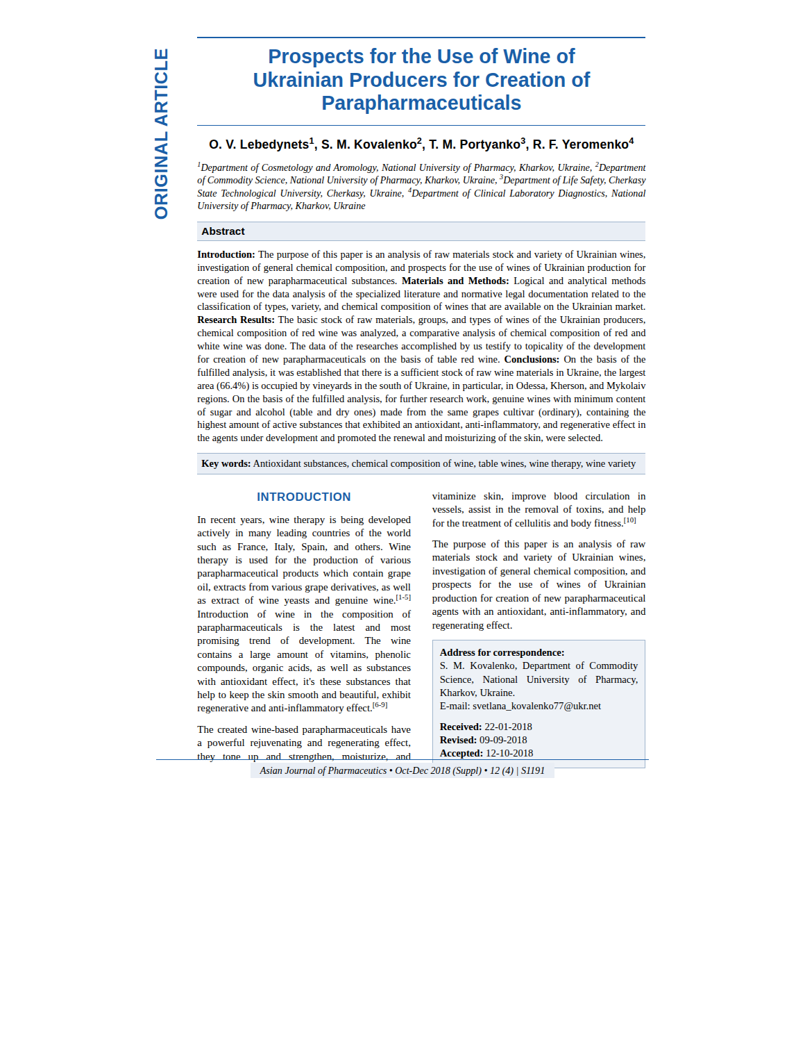ORIGINAL ARTICLE
Prospects for the Use of Wine of
Ukrainian Producers for Creation of
Parapharmaceuticals
O. V. Lebedynets1, S. M. Kovalenko2, T. M. Portyanko3, R. F. Yeromenko4
1Department of Cosmetology and Aromology, National University of Pharmacy, Kharkov, Ukraine, 2Department of Commodity Science, National University of Pharmacy, Kharkov, Ukraine, 3Department of Life Safety, Cherkasy State Technological University, Cherkasy, Ukraine, 4Department of Clinical Laboratory Diagnostics, National University of Pharmacy, Kharkov, Ukraine
Abstract
Introduction: The purpose of this paper is an analysis of raw materials stock and variety of Ukrainian wines, investigation of general chemical composition, and prospects for the use of wines of Ukrainian production for creation of new parapharmaceutical substances. Materials and Methods: Logical and analytical methods were used for the data analysis of the specialized literature and normative legal documentation related to the classification of types, variety, and chemical composition of wines that are available on the Ukrainian market. Research Results: The basic stock of raw materials, groups, and types of wines of the Ukrainian producers, chemical composition of red wine was analyzed, a comparative analysis of chemical composition of red and white wine was done. The data of the researches accomplished by us testify to topicality of the development for creation of new parapharmaceuticals on the basis of table red wine. Conclusions: On the basis of the fulfilled analysis, it was established that there is a sufficient stock of raw wine materials in Ukraine, the largest area (66.4%) is occupied by vineyards in the south of Ukraine, in particular, in Odessa, Kherson, and Mykolaiv regions. On the basis of the fulfilled analysis, for further research work, genuine wines with minimum content of sugar and alcohol (table and dry ones) made from the same grapes cultivar (ordinary), containing the highest amount of active substances that exhibited an antioxidant, anti-inflammatory, and regenerative effect in the agents under development and promoted the renewal and moisturizing of the skin, were selected.
Key words: Antioxidant substances, chemical composition of wine, table wines, wine therapy, wine variety
INTRODUCTION
In recent years, wine therapy is being developed actively in many leading countries of the world such as France, Italy, Spain, and others. Wine therapy is used for the production of various parapharmaceutical products which contain grape oil, extracts from various grape derivatives, as well as extract of wine yeasts and genuine wine.[1-5] Introduction of wine in the composition of parapharmaceuticals is the latest and most promising trend of development. The wine contains a large amount of vitamins, phenolic compounds, organic acids, as well as substances with antioxidant effect, it's these substances that help to keep the skin smooth and beautiful, exhibit regenerative and anti-inflammatory effect.[6-9]
The created wine-based parapharmaceuticals have a powerful rejuvenating and regenerating effect, they tone up and strengthen, moisturize, and vitaminize skin, improve blood circulation in vessels, assist in the removal of toxins, and help for the treatment of cellulitis and body fitness.[10]
The purpose of this paper is an analysis of raw materials stock and variety of Ukrainian wines, investigation of general chemical composition, and prospects for the use of wines of Ukrainian production for creation of new parapharmaceutical agents with an antioxidant, anti-inflammatory, and regenerating effect.
Address for correspondence:
S. M. Kovalenko, Department of Commodity Science, National University of Pharmacy, Kharkov, Ukraine.
E-mail: svetlana_kovalenko77@ukr.net
Received: 22-01-2018
Revised: 09-09-2018
Accepted: 12-10-2018
Asian Journal of Pharmaceutics • Oct-Dec 2018 (Suppl) • 12 (4) | S1191